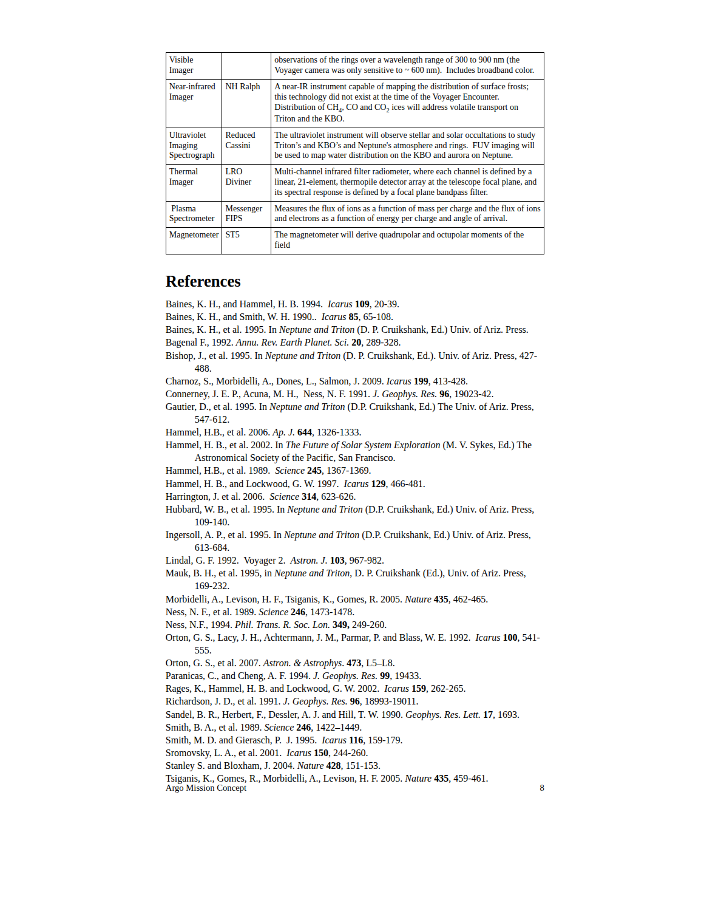| Visible Imager | | observations of the rings over a wavelength range of 300 to 900 nm (the Voyager camera was only sensitive to ~ 600 nm). Includes broadband color. |
| Near-infrared Imager | NH Ralph | A near-IR instrument capable of mapping the distribution of surface frosts; this technology did not exist at the time of the Voyager Encounter. Distribution of CH 4 , CO and CO 2 ices will address volatile transport on Triton and the KBO. |
| Ultraviolet Imaging Spectrograph | Reduced Cassini | The ultraviolet instrument will observe stellar and solar occultations to study Triton’s and KBO’s and Neptune's atmosphere and rings. FUV imaging will be used to map water distribution on the KBO and aurora on Neptune. |
| Thermal Imager | LRO Diviner | Multi-channel infrared filter radiometer, where each channel is defined by a linear, 21-element, thermopile detector array at the telescope focal plane, and its spectral response is defined by a focal plane bandpass filter. |
| Plasma Spectrometer | Messenger FIPS | Measures the flux of ions as a function of mass per charge and the flux of ions and electrons as a function of energy per charge and angle of arrival. |
| Magnetometer | ST5 | The magnetometer will derive quadrupolar and octupolar moments of the field |
References
Baines, K. H., and Hammel, H. B. 1994. Icarus 109, 20-39.
Baines, K. H., and Smith, W. H. 1990.. Icarus 85, 65-108.
Baines, K. H., et al. 1995. In Neptune and Triton (D. P. Cruikshank, Ed.) Univ. of Ariz. Press.
Bagenal F., 1992. Annu. Rev. Earth Planet. Sci. 20, 289-328.
Bishop, J., et al. 1995. In Neptune and Triton (D. P. Cruikshank, Ed.). Univ. of Ariz. Press, 427-488.
Charnoz, S., Morbidelli, A., Dones, L., Salmon, J. 2009. Icarus 199, 413-428.
Connerney, J. E. P., Acuna, M. H., Ness, N. F. 1991. J. Geophys. Res. 96, 19023-42.
Gautier, D., et al. 1995. In Neptune and Triton (D.P. Cruikshank, Ed.) The Univ. of Ariz. Press, 547-612.
Hammel, H.B., et al. 2006. Ap. J. 644, 1326-1333.
Hammel, H. B., et al. 2002. In The Future of Solar System Exploration (M. V. Sykes, Ed.) The
Astronomical Society of the Pacific, San Francisco.
Hammel, H.B., et al. 1989. Science 245, 1367-1369.
Hammel, H. B., and Lockwood, G. W. 1997. Icarus 129, 466-481.
Harrington, J. et al. 2006. Science 314, 623-626.
Hubbard, W. B., et al. 1995. In Neptune and Triton (D.P. Cruikshank, Ed.) Univ. of Ariz. Press, 109-140.
Ingersoll, A. P., et al. 1995. In Neptune and Triton (D.P. Cruikshank, Ed.) Univ. of Ariz. Press, 613-684.
Lindal, G. F. 1992. Voyager 2. Astron. J. 103, 967-982.
Mauk, B. H., et al. 1995, in Neptune and Triton, D. P. Cruikshank (Ed.), Univ. of Ariz. Press, 169-232.
Morbidelli, A., Levison, H. F., Tsiganis, K., Gomes, R. 2005. Nature 435, 462-465.
Ness, N. F., et al. 1989. Science 246, 1473-1478.
Ness, N.F., 1994. Phil. Trans. R. Soc. Lon. 349, 249-260.
Orton, G. S., Lacy, J. H., Achtermann, J. M., Parmar, P. and Blass, W. E. 1992. Icarus 100, 541-555.
Orton, G. S., et al. 2007. Astron. & Astrophys. 473, L5–L8.
Paranicas, C., and Cheng, A. F. 1994. J. Geophys. Res. 99, 19433.
Rages, K., Hammel, H. B. and Lockwood, G. W. 2002. Icarus 159, 262-265.
Richardson, J. D., et al. 1991. J. Geophys. Res. 96, 18993-19011.
Sandel, B. R., Herbert, F., Dessler, A. J. and Hill, T. W. 1990. Geophys. Res. Lett. 17, 1693.
Smith, B. A., et al. 1989. Science 246, 1422–1449.
Smith, M. D. and Gierasch, P. J. 1995. Icarus 116, 159-179.
Sromovsky, L. A., et al. 2001. Icarus 150, 244-260.
Stanley S. and Bloxham, J. 2004. Nature 428, 151-153.
Tsiganis, K., Gomes, R., Morbidelli, A., Levison, H. F. 2005. Nature 435, 459-461.
Argo Mission Concept 8